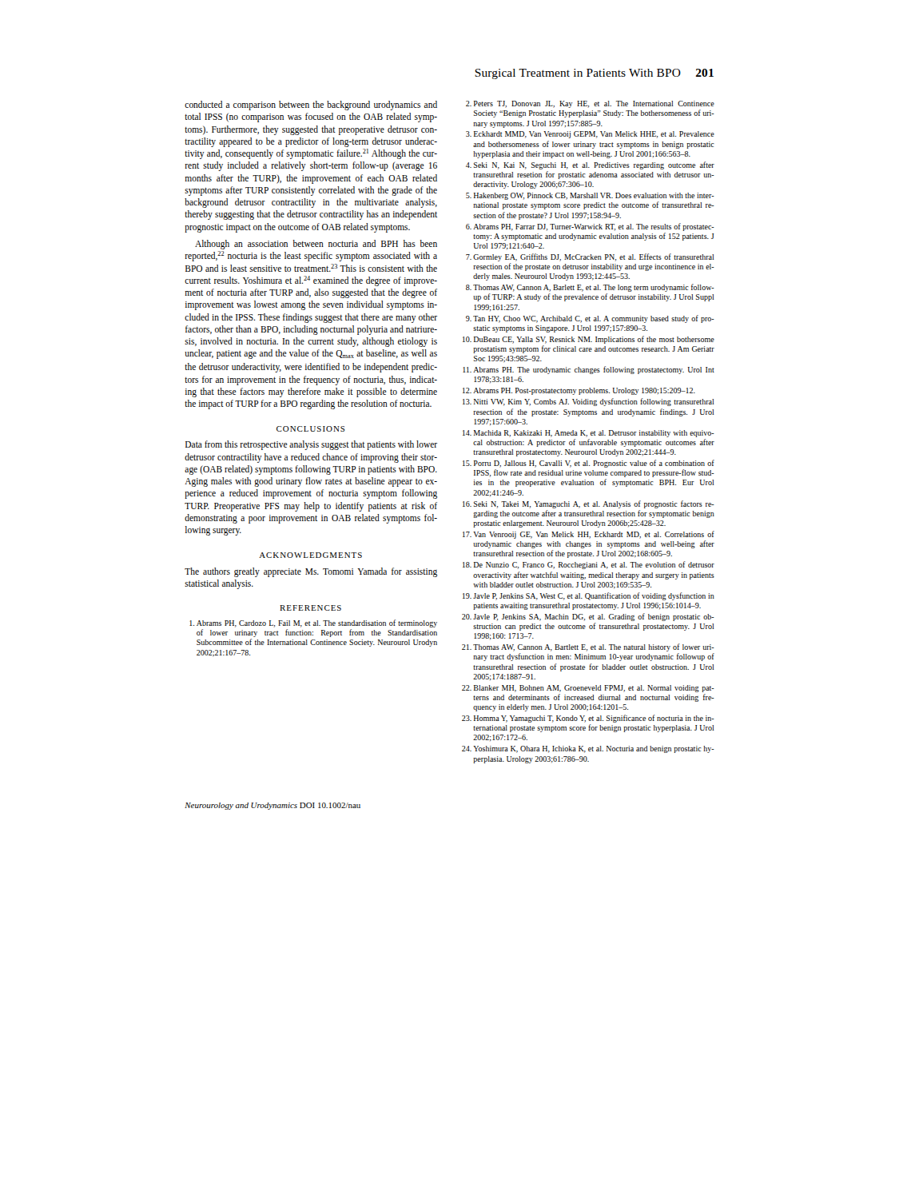Surgical Treatment in Patients With BPO201
conducted a comparison between the background urodynamics and total IPSS (no comparison was focused on the OAB related symptoms). Furthermore, they suggested that preoperative detrusor contractility appeared to be a predictor of long-term detrusor underactivity and, consequently of symptomatic failure.21 Although the current study included a relatively short-term follow-up (average 16 months after the TURP), the improvement of each OAB related symptoms after TURP consistently correlated with the grade of the background detrusor contractility in the multivariate analysis, thereby suggesting that the detrusor contractility has an independent prognostic impact on the outcome of OAB related symptoms.
Although an association between nocturia and BPH has been reported,22 nocturia is the least specific symptom associated with a BPO and is least sensitive to treatment.23 This is consistent with the current results. Yoshimura et al.24 examined the degree of improvement of nocturia after TURP and, also suggested that the degree of improvement was lowest among the seven individual symptoms included in the IPSS. These findings suggest that there are many other factors, other than a BPO, including nocturnal polyuria and natriuresis, involved in nocturia. In the current study, although etiology is unclear, patient age and the value of the Qmax at baseline, as well as the detrusor underactivity, were identified to be independent predictors for an improvement in the frequency of nocturia, thus, indicating that these factors may therefore make it possible to determine the impact of TURP for a BPO regarding the resolution of nocturia.
Conclusions
Data from this retrospective analysis suggest that patients with lower detrusor contractility have a reduced chance of improving their storage (OAB related) symptoms following TURP in patients with BPO. Aging males with good urinary flow rates at baseline appear to experience a reduced improvement of nocturia symptom following TURP. Preoperative PFS may help to identify patients at risk of demonstrating a poor improvement in OAB related symptoms following surgery.
Acknowledgments
The authors greatly appreciate Ms. Tomomi Yamada for assisting statistical analysis.
References
Abrams PH, Cardozo L, Fail M, et al. The standardisation of terminology of lower urinary tract function: Report from the Standardisation Subcommittee of the International Continence Society. Neurourol Urodyn 2002;21:167–78.
Peters TJ, Donovan JL, Kay HE, et al. The International Continence Society “Benign Prostatic Hyperplasia” Study: The bothersomeness of urinary symptoms. J Urol 1997;157:885–9.
Eckhardt MMD, Van Venrooij GEPM, Van Melick HHE, et al. Prevalence and bothersomeness of lower urinary tract symptoms in benign prostatic hyperplasia and their impact on well-being. J Urol 2001;166:563–8.
Seki N, Kai N, Seguchi H, et al. Predictives regarding outcome after transurethral resetion for prostatic adenoma associated with detrusor underactivity. Urology 2006;67:306–10.
Hakenberg OW, Pinnock CB, Marshall VR. Does evaluation with the international prostate symptom score predict the outcome of transurethral resection of the prostate? J Urol 1997;158:94–9.
Abrams PH, Farrar DJ, Turner-Warwick RT, et al. The results of prostatectomy: A symptomatic and urodynamic evalution analysis of 152 patients. J Urol 1979;121:640–2.
Gormley EA, Griffiths DJ, McCracken PN, et al. Effects of transurethral resection of the prostate on detrusor instability and urge incontinence in elderly males. Neurourol Urodyn 1993;12:445–53.
Thomas AW, Cannon A, Barlett E, et al. The long term urodynamic follow-up of TURP: A study of the prevalence of detrusor instability. J Urol Suppl 1999;161:257.
Tan HY, Choo WC, Archibald C, et al. A community based study of prostatic symptoms in Singapore. J Urol 1997;157:890–3.
DuBeau CE, Yalla SV, Resnick NM. Implications of the most bothersome prostatism symptom for clinical care and outcomes research. J Am Geriatr Soc 1995;43:985–92.
Abrams PH. The urodynamic changes following prostatectomy. Urol Int 1978;33:181–6.
Abrams PH. Post-prostatectomy problems. Urology 1980;15:209–12.
Nitti VW, Kim Y, Combs AJ. Voiding dysfunction following transurethral resection of the prostate: Symptoms and urodynamic findings. J Urol 1997;157:600–3.
Machida R, Kakizaki H, Ameda K, et al. Detrusor instability with equivocal obstruction: A predictor of unfavorable symptomatic outcomes after transurethral prostatectomy. Neurourol Urodyn 2002;21:444–9.
Porru D, Jallous H, Cavalli V, et al. Prognostic value of a combination of IPSS, flow rate and residual urine volume compared to pressure-flow studies in the preoperative evaluation of symptomatic BPH. Eur Urol 2002;41:246–9.
Seki N, Takei M, Yamaguchi A, et al. Analysis of prognostic factors regarding the outcome after a transurethral resection for symptomatic benign prostatic enlargement. Neurourol Urodyn 2006b;25:428–32.
Van Venrooij GE, Van Melick HH, Eckhardt MD, et al. Correlations of urodynamic changes with changes in symptoms and well-being after transurethral resection of the prostate. J Urol 2002;168:605–9.
De Nunzio C, Franco G, Rocchegiani A, et al. The evolution of detrusor overactivity after watchful waiting, medical therapy and surgery in patients with bladder outlet obstruction. J Urol 2003;169:535–9.
Javle P, Jenkins SA, West C, et al. Quantification of voiding dysfunction in patients awaiting transurethral prostatectomy. J Urol 1996;156:1014–9.
Javle P, Jenkins SA, Machin DG, et al. Grading of benign prostatic obstruction can predict the outcome of transurethral prostatectomy. J Urol 1998;160: 1713–7.
Thomas AW, Cannon A, Bartlett E, et al. The natural history of lower urinary tract dysfunction in men: Minimum 10-year urodynamic followup of transurethral resection of prostate for bladder outlet obstruction. J Urol 2005;174:1887–91.
Blanker MH, Bohnen AM, Groeneveld FPMJ, et al. Normal voiding patterns and determinants of increased diurnal and nocturnal voiding frequency in elderly men. J Urol 2000;164:1201–5.
Homma Y, Yamaguchi T, Kondo Y, et al. Significance of nocturia in the international prostate symptom score for benign prostatic hyperplasia. J Urol 2002;167:172–6.
Yoshimura K, Ohara H, Ichioka K, et al. Nocturia and benign prostatic hyperplasia. Urology 2003;61:786–90.
Neurourology and Urodynamics DOI 10.1002/nau